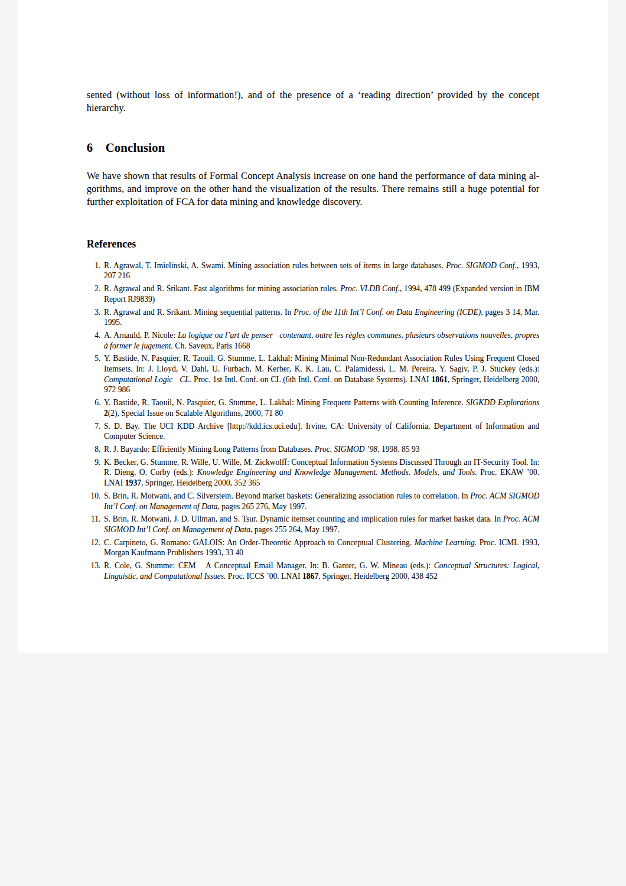sented (without loss of information!), and of the presence of a ‘reading direction’ provided by the concept hierarchy.
6 Conclusion
We have shown that results of Formal Concept Analysis increase on one hand the performance of data mining algorithms, and improve on the other hand the visualization of the results. There remains still a huge potential for further exploitation of FCA for data mining and knowledge discovery.
References
1. R. Agrawal, T. Imielinski, A. Swami. Mining association rules between sets of items in large databases. Proc. SIGMOD Conf., 1993, 207 216
2. R. Agrawal and R. Srikant. Fast algorithms for mining association rules. Proc. VLDB Conf., 1994, 478 499 (Expanded version in IBM Report RJ9839)
3. R. Agrawal and R. Srikant. Mining sequential patterns. In Proc. of the 11th Int’l Conf. on Data Engineering (ICDE), pages 3 14, Mar. 1995.
4. A. Arnauld, P. Nicole: La logique ou l’art de penser contenant, outre les règles communes, plusieurs observations nouvelles, propres à former le jugement. Ch. Saveux, Paris 1668
5. Y. Bastide, N. Pasquier, R. Taouil, G. Stumme, L. Lakhal: Mining Minimal Non-Redundant Association Rules Using Frequent Closed Itemsets. In: J. Lloyd, V. Dahl, U. Furbach, M. Kerber, K. K. Lau, C. Palamidessi, L. M. Pereira, Y. Sagiv, P. J. Stuckey (eds.): Computational Logic CL. Proc. 1st Intl. Conf. on CL (6th Intl. Conf. on Database Systems). LNAI 1861, Springer, Heidelberg 2000, 972 986
6. Y. Bastide, R. Taouil, N. Pasquier, G. Stumme, L. Lakhal: Mining Frequent Patterns with Counting Inference. SIGKDD Explorations 2(2), Special Issue on Scalable Algorithms, 2000, 71 80
7. S. D. Bay. The UCI KDD Archive [http://kdd.ics.uci.edu]. Irvine, CA: University of California, Department of Information and Computer Science.
8. R. J. Bayardo: Efficiently Mining Long Patterns from Databases. Proc. SIGMOD ’98, 1998, 85 93
9. K. Becker, G. Stumme, R. Wille, U. Wille, M. Zickwolff: Conceptual Information Systems Discussed Through an IT-Security Tool. In: R. Dieng, O. Corby (eds.): Knowledge Engineering and Knowledge Management. Methods, Models, and Tools. Proc. EKAW ’00. LNAI 1937, Springer, Heidelberg 2000, 352 365
10. S. Brin, R. Motwani, and C. Silverstein. Beyond market baskets: Generalizing association rules to correlation. In Proc. ACM SIGMOD Int’l Conf. on Management of Data, pages 265 276, May 1997.
11. S. Brin, R. Motwani, J. D. Ullman, and S. Tsur. Dynamic itemset counting and implication rules for market basket data. In Proc. ACM SIGMOD Int’l Conf. on Management of Data, pages 255 264, May 1997.
12. C. Carpineto, G. Romano: GALOIS: An Order-Theoretic Approach to Conceptual Clustering. Machine Learning. Proc. ICML 1993, Morgan Kaufmann Prublishers 1993, 33 40
13. R. Cole, G. Stumme: CEM A Conceptual Email Manager. In: B. Ganter, G. W. Mineau (eds.): Conceptual Structures: Logical, Linguistic, and Computational Issues. Proc. ICCS ’00. LNAI 1867, Springer, Heidelberg 2000, 438 452